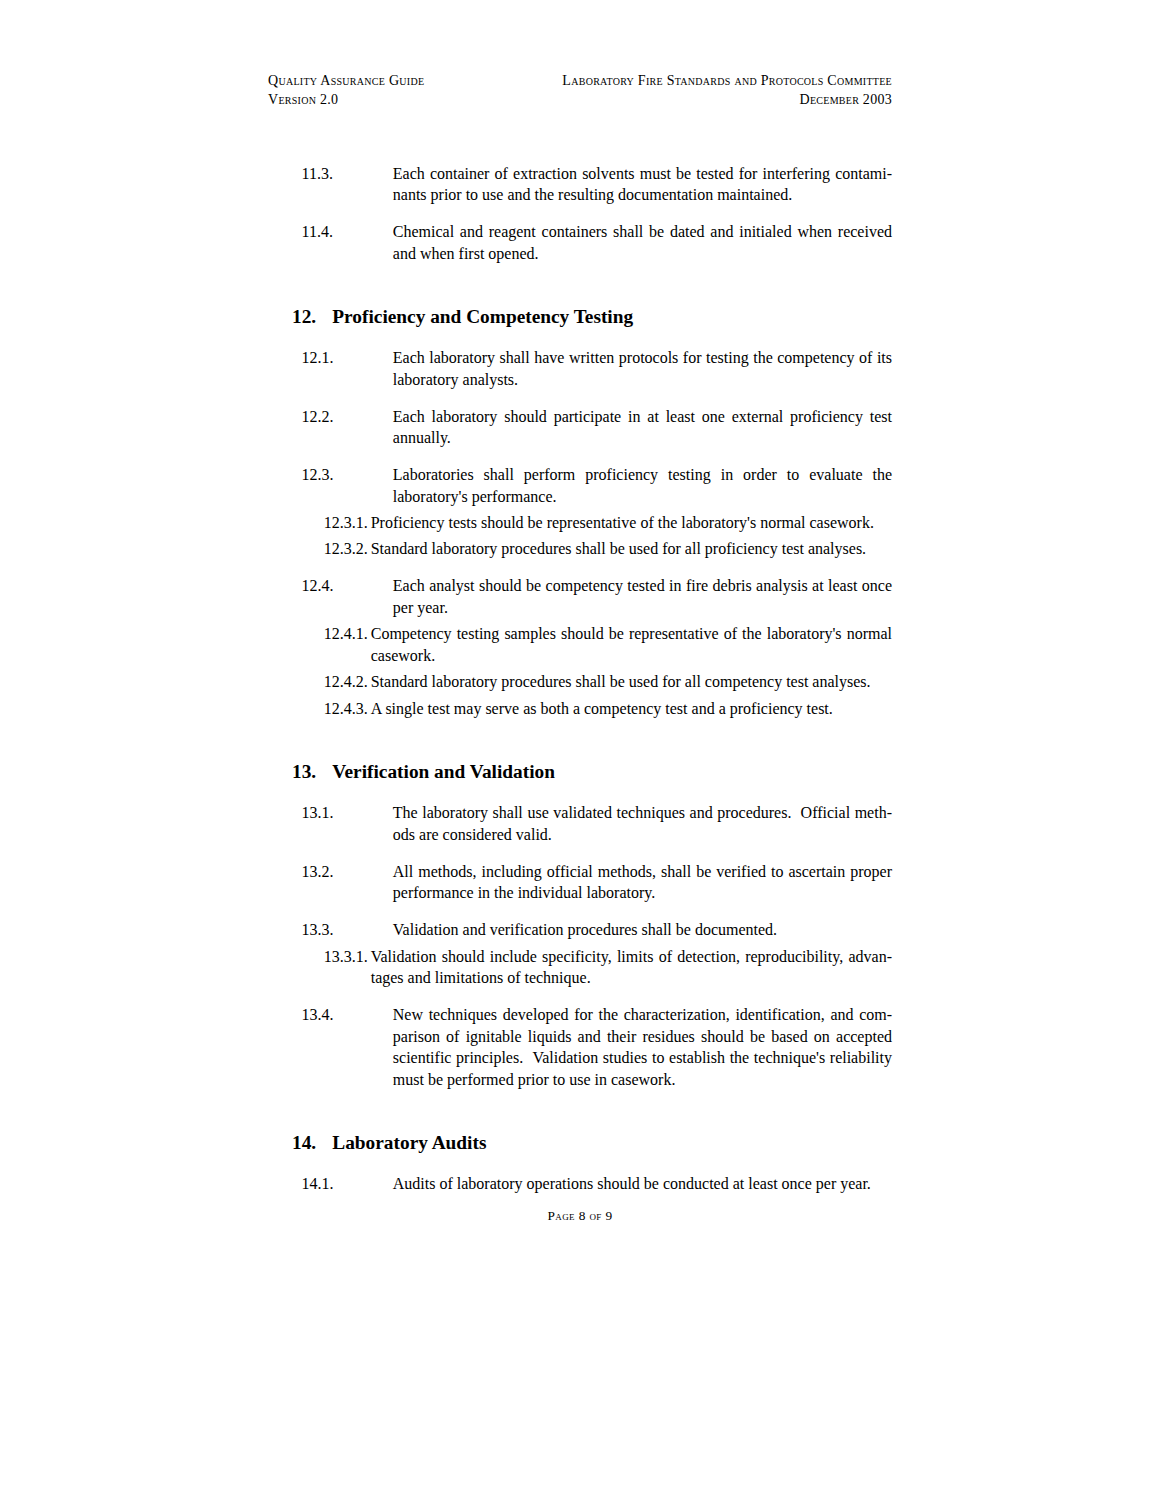Quality Assurance Guide Laboratory Fire Standards and Protocols Committee
Version 2.0 December 2003
11.3.
Each container of extraction solvents must be tested for interfering contaminants prior to use and the resulting documentation maintained.
11.4.
Chemical and reagent containers shall be dated and initialed when received and when first opened.
12. Proficiency and Competency Testing
12.1.
Each laboratory shall have written protocols for testing the competency of its laboratory analysts.
12.2.
Each laboratory should participate in at least one external proficiency test annually.
12.3.
Laboratories shall perform proficiency testing in order to evaluate the laboratory's performance.
12.3.1.
Proficiency tests should be representative of the laboratory's normal casework.
12.3.2.
Standard laboratory procedures shall be used for all proficiency test analyses.
12.4.
Each analyst should be competency tested in fire debris analysis at least once per year.
12.4.1.
Competency testing samples should be representative of the laboratory's normal casework.
12.4.2.
Standard laboratory procedures shall be used for all competency test analyses.
12.4.3.
A single test may serve as both a competency test and a proficiency test.
13. Verification and Validation
13.1.
The laboratory shall use validated techniques and procedures. Official methods are considered valid.
13.2.
All methods, including official methods, shall be verified to ascertain proper performance in the individual laboratory.
13.3.
Validation and verification procedures shall be documented.
13.3.1.
Validation should include specificity, limits of detection, reproducibility, advantages and limitations of technique.
13.4.
New techniques developed for the characterization, identification, and comparison of ignitable liquids and their residues should be based on accepted scientific principles. Validation studies to establish the technique's reliability must be performed prior to use in casework.
14. Laboratory Audits
14.1.
Audits of laboratory operations should be conducted at least once per year.
Page 8 of 9